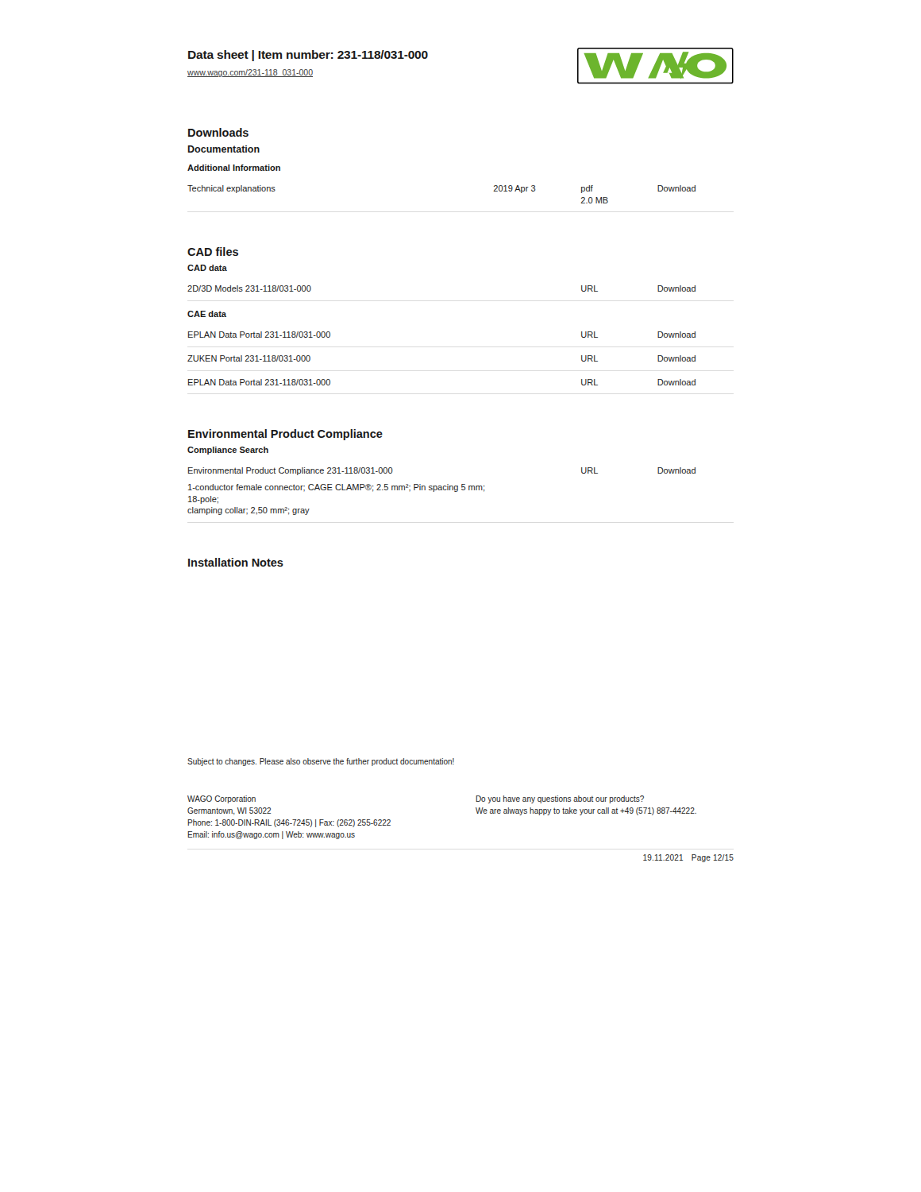Data sheet | Item number: 231-118/031-000
www.wago.com/231-118_031-000
Downloads
Documentation
Additional Information
| Technical explanations | 2019 Apr 3 | pdf 2.0 MB | Download |
CAD files
CAD data
| 2D/3D Models 231-118/031-000 | | URL | Download |
CAE data
| EPLAN Data Portal 231-118/031-000 | | URL | Download |
| ZUKEN Portal 231-118/031-000 | | URL | Download |
| EPLAN Data Portal 231-118/031-000 | | URL | Download |
Environmental Product Compliance
Compliance Search
| Environmental Product Compliance 231-118/031-000 1-conductor female connector; CAGE CLAMP®; 2.5 mm²; Pin spacing 5 mm; 18-pole; clamping collar; 2,50 mm²; gray | | URL | Download |
Installation Notes
Subject to changes. Please also observe the further product documentation!
WAGO Corporation
Germantown, WI 53022
Phone: 1-800-DIN-RAIL (346-7245) | Fax: (262) 255-6222
Email: info.us@wago.com | Web: www.wago.us
Do you have any questions about our products?
We are always happy to take your call at +49 (571) 887-44222.
19.11.2021 Page 12/15